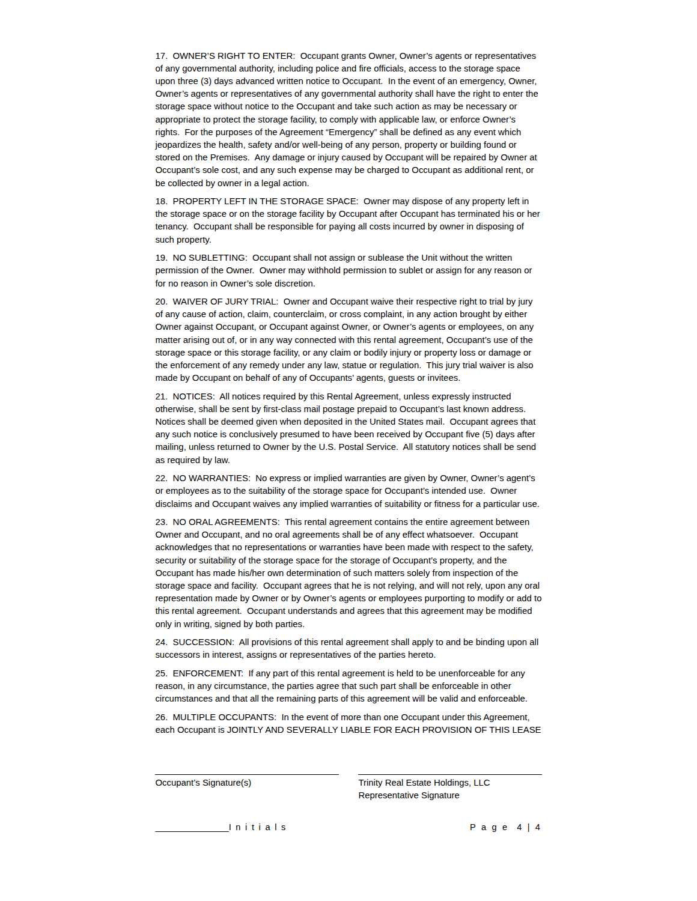17. OWNER’S RIGHT TO ENTER: Occupant grants Owner, Owner’s agents or representatives of any governmental authority, including police and fire officials, access to the storage space upon three (3) days advanced written notice to Occupant. In the event of an emergency, Owner, Owner’s agents or representatives of any governmental authority shall have the right to enter the storage space without notice to the Occupant and take such action as may be necessary or appropriate to protect the storage facility, to comply with applicable law, or enforce Owner’s rights. For the purposes of the Agreement “Emergency” shall be defined as any event which jeopardizes the health, safety and/or well-being of any person, property or building found or stored on the Premises. Any damage or injury caused by Occupant will be repaired by Owner at Occupant’s sole cost, and any such expense may be charged to Occupant as additional rent, or be collected by owner in a legal action.
18. PROPERTY LEFT IN THE STORAGE SPACE: Owner may dispose of any property left in the storage space or on the storage facility by Occupant after Occupant has terminated his or her tenancy. Occupant shall be responsible for paying all costs incurred by owner in disposing of such property.
19. NO SUBLETTING: Occupant shall not assign or sublease the Unit without the written permission of the Owner. Owner may withhold permission to sublet or assign for any reason or for no reason in Owner’s sole discretion.
20. WAIVER OF JURY TRIAL: Owner and Occupant waive their respective right to trial by jury of any cause of action, claim, counterclaim, or cross complaint, in any action brought by either Owner against Occupant, or Occupant against Owner, or Owner’s agents or employees, on any matter arising out of, or in any way connected with this rental agreement, Occupant’s use of the storage space or this storage facility, or any claim or bodily injury or property loss or damage or the enforcement of any remedy under any law, statue or regulation. This jury trial waiver is also made by Occupant on behalf of any of Occupants’ agents, guests or invitees.
21. NOTICES: All notices required by this Rental Agreement, unless expressly instructed otherwise, shall be sent by first-class mail postage prepaid to Occupant’s last known address. Notices shall be deemed given when deposited in the United States mail. Occupant agrees that any such notice is conclusively presumed to have been received by Occupant five (5) days after mailing, unless returned to Owner by the U.S. Postal Service. All statutory notices shall be send as required by law.
22. NO WARRANTIES: No express or implied warranties are given by Owner, Owner’s agent’s or employees as to the suitability of the storage space for Occupant’s intended use. Owner disclaims and Occupant waives any implied warranties of suitability or fitness for a particular use.
23. NO ORAL AGREEMENTS: This rental agreement contains the entire agreement between Owner and Occupant, and no oral agreements shall be of any effect whatsoever. Occupant acknowledges that no representations or warranties have been made with respect to the safety, security or suitability of the storage space for the storage of Occupant’s property, and the Occupant has made his/her own determination of such matters solely from inspection of the storage space and facility. Occupant agrees that he is not relying, and will not rely, upon any oral representation made by Owner or by Owner’s agents or employees purporting to modify or add to this rental agreement. Occupant understands and agrees that this agreement may be modified only in writing, signed by both parties.
24. SUCCESSION: All provisions of this rental agreement shall apply to and be binding upon all successors in interest, assigns or representatives of the parties hereto.
25. ENFORCEMENT: If any part of this rental agreement is held to be unenforceable for any reason, in any circumstance, the parties agree that such part shall be enforceable in other circumstances and that all the remaining parts of this agreement will be valid and enforceable.
26. MULTIPLE OCCUPANTS: In the event of more than one Occupant under this Agreement, each Occupant is JOINTLY AND SEVERALLY LIABLE FOR EACH PROVISION OF THIS LEASE
Occupant’s Signature(s)
Trinity Real Estate Holdings, LLC Representative Signature
_______________I n i t i a l s
P a g e 4 | 4